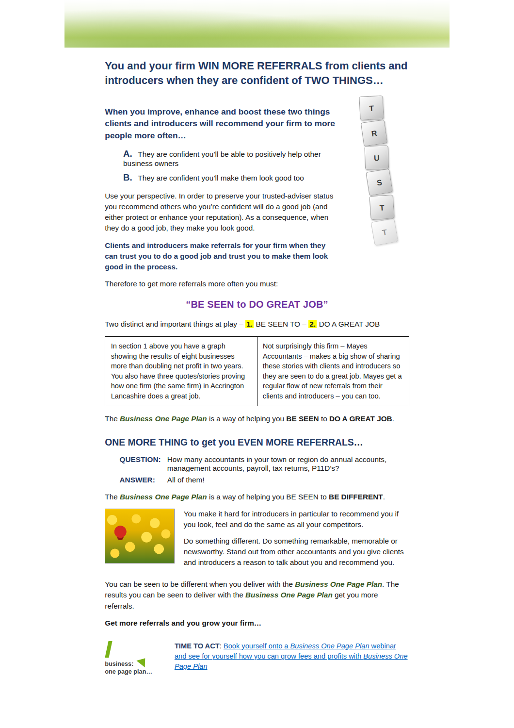You and your firm WIN MORE REFERRALS from clients and introducers when they are confident of TWO THINGS…
T
R
U
S
T
T
When you improve, enhance and boost these two things clients and introducers will recommend your firm to more people more often…
A. They are confident you’ll be able to positively help other business owners
B. They are confident you’ll make them look good too
Use your perspective. In order to preserve your trusted-adviser status you recommend others who you’re confident will do a good job (and either protect or enhance your reputation). As a consequence, when they do a good job, they make you look good.
Clients and introducers make referrals for your firm when they can trust you to do a good job and trust you to make them look good in the process.
Therefore to get more referrals more often you must:
“BE SEEN to DO GREAT JOB”
Two distinct and important things at play – 1. BE SEEN TO – 2. DO A GREAT JOB
In section 1 above you have a graph showing the results of eight businesses more than doubling net profit in two years. You also have three quotes/stories proving how one firm (the same firm) in Accrington Lancashire does a great job.
Not surprisingly this firm – Mayes Accountants – makes a big show of sharing these stories with clients and introducers so they are seen to do a great job. Mayes get a regular flow of new referrals from their clients and introducers – you can too.
The Business One Page Plan is a way of helping you BE SEEN to DO A GREAT JOB.
ONE MORE THING to get you EVEN MORE REFERRALS…
QUESTION:
How many accountants in your town or region do annual accounts, management accounts, payroll, tax returns, P11D’s?
ANSWER:
All of them!
The Business One Page Plan is a way of helping you BE SEEN to BE DIFFERENT.
You make it hard for introducers in particular to recommend you if you look, feel and do the same as all your competitors.
Do something different. Do something remarkable, memorable or newsworthy. Stand out from other accountants and you give clients and introducers a reason to talk about you and recommend you.
You can be seen to be different when you deliver with the Business One Page Plan. The results you can be seen to deliver with the Business One Page Plan get you more referrals.
Get more referrals and you grow your firm…
business:
one page plan…
TIME TO ACT: Book yourself onto a Business One Page Plan webinar and see for yourself how you can grow fees and profits with Business One Page Plan